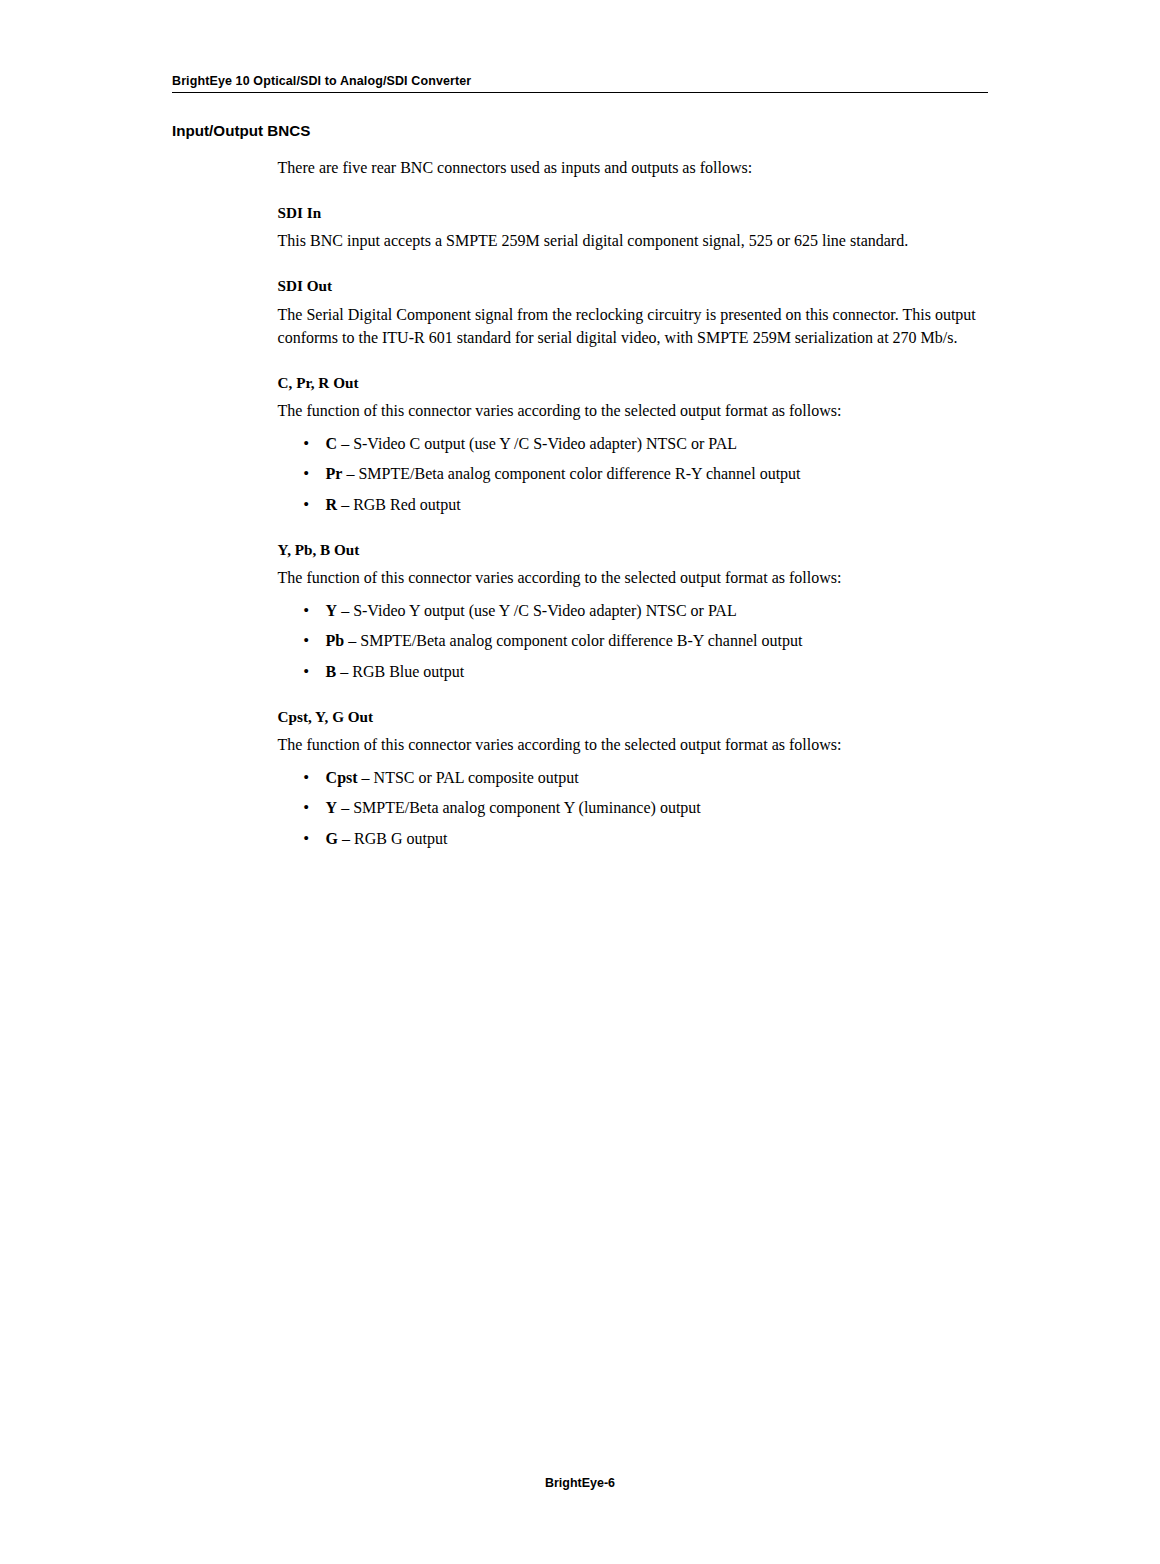BrightEye 10 Optical/SDI to Analog/SDI Converter
Input/Output BNCS
There are five rear BNC connectors used as inputs and outputs as follows:
SDI In
This BNC input accepts a SMPTE 259M serial digital component signal, 525 or 625 line standard.
SDI Out
The Serial Digital Component signal from the reclocking circuitry is presented on this connector. This output conforms to the ITU-R 601 standard for serial digital video, with SMPTE 259M serialization at 270 Mb/s.
C, Pr, R Out
The function of this connector varies according to the selected output format as follows:
C – S-Video C output (use Y /C S-Video adapter) NTSC or PAL
Pr – SMPTE/Beta analog component color difference R-Y channel output
R – RGB Red output
Y, Pb, B Out
The function of this connector varies according to the selected output format as follows:
Y – S-Video Y output (use Y /C S-Video adapter) NTSC or PAL
Pb – SMPTE/Beta analog component color difference B-Y channel output
B – RGB Blue output
Cpst, Y, G Out
The function of this connector varies according to the selected output format as follows:
Cpst – NTSC or PAL composite output
Y – SMPTE/Beta analog component Y (luminance) output
G – RGB G output
BrightEye-6